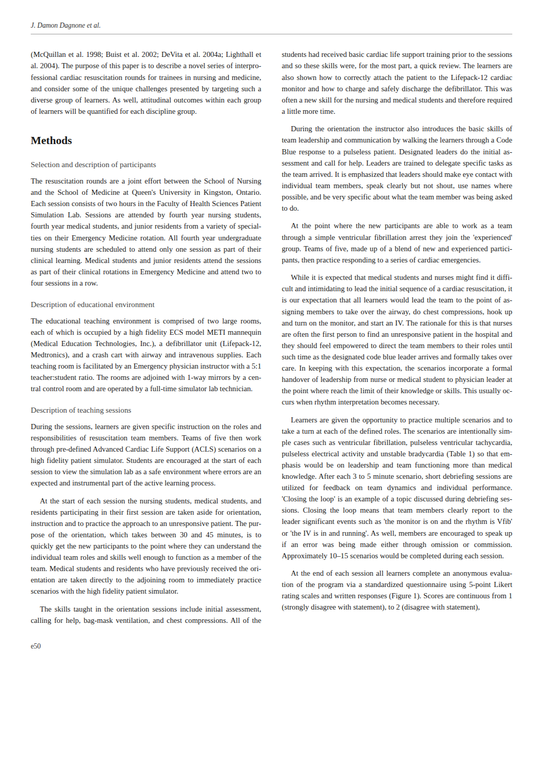J. Damon Dagnone et al.
(McQuillan et al. 1998; Buist et al. 2002; DeVita et al. 2004a; Lighthall et al. 2004). The purpose of this paper is to describe a novel series of interprofessional cardiac resuscitation rounds for trainees in nursing and medicine, and consider some of the unique challenges presented by targeting such a diverse group of learners. As well, attitudinal outcomes within each group of learners will be quantified for each discipline group.
Methods
Selection and description of participants
The resuscitation rounds are a joint effort between the School of Nursing and the School of Medicine at Queen's University in Kingston, Ontario. Each session consists of two hours in the Faculty of Health Sciences Patient Simulation Lab. Sessions are attended by fourth year nursing students, fourth year medical students, and junior residents from a variety of specialties on their Emergency Medicine rotation. All fourth year undergraduate nursing students are scheduled to attend only one session as part of their clinical learning. Medical students and junior residents attend the sessions as part of their clinical rotations in Emergency Medicine and attend two to four sessions in a row.
Description of educational environment
The educational teaching environment is comprised of two large rooms, each of which is occupied by a high fidelity ECS model METI mannequin (Medical Education Technologies, Inc.), a defibrillator unit (Lifepack-12, Medtronics), and a crash cart with airway and intravenous supplies. Each teaching room is facilitated by an Emergency physician instructor with a 5:1 teacher:student ratio. The rooms are adjoined with 1-way mirrors by a central control room and are operated by a full-time simulator lab technician.
Description of teaching sessions
During the sessions, learners are given specific instruction on the roles and responsibilities of resuscitation team members. Teams of five then work through pre-defined Advanced Cardiac Life Support (ACLS) scenarios on a high fidelity patient simulator. Students are encouraged at the start of each session to view the simulation lab as a safe environment where errors are an expected and instrumental part of the active learning process.
At the start of each session the nursing students, medical students, and residents participating in their first session are taken aside for orientation, instruction and to practice the approach to an unresponsive patient. The purpose of the orientation, which takes between 30 and 45 minutes, is to quickly get the new participants to the point where they can understand the individual team roles and skills well enough to function as a member of the team. Medical students and residents who have previously received the orientation are taken directly to the adjoining room to immediately practice scenarios with the high fidelity patient simulator.
The skills taught in the orientation sessions include initial assessment, calling for help, bag-mask ventilation, and chest compressions. All of the students had received basic cardiac life support training prior to the sessions and so these skills were, for the most part, a quick review. The learners are also shown how to correctly attach the patient to the Lifepack-12 cardiac monitor and how to charge and safely discharge the defibrillator. This was often a new skill for the nursing and medical students and therefore required a little more time.
During the orientation the instructor also introduces the basic skills of team leadership and communication by walking the learners through a Code Blue response to a pulseless patient. Designated leaders do the initial assessment and call for help. Leaders are trained to delegate specific tasks as the team arrived. It is emphasized that leaders should make eye contact with individual team members, speak clearly but not shout, use names where possible, and be very specific about what the team member was being asked to do.
At the point where the new participants are able to work as a team through a simple ventricular fibrillation arrest they join the 'experienced' group. Teams of five, made up of a blend of new and experienced participants, then practice responding to a series of cardiac emergencies.
While it is expected that medical students and nurses might find it difficult and intimidating to lead the initial sequence of a cardiac resuscitation, it is our expectation that all learners would lead the team to the point of assigning members to take over the airway, do chest compressions, hook up and turn on the monitor, and start an IV. The rationale for this is that nurses are often the first person to find an unresponsive patient in the hospital and they should feel empowered to direct the team members to their roles until such time as the designated code blue leader arrives and formally takes over care. In keeping with this expectation, the scenarios incorporate a formal handover of leadership from nurse or medical student to physician leader at the point where reach the limit of their knowledge or skills. This usually occurs when rhythm interpretation becomes necessary.
Learners are given the opportunity to practice multiple scenarios and to take a turn at each of the defined roles. The scenarios are intentionally simple cases such as ventricular fibrillation, pulseless ventricular tachycardia, pulseless electrical activity and unstable bradycardia (Table 1) so that emphasis would be on leadership and team functioning more than medical knowledge. After each 3 to 5 minute scenario, short debriefing sessions are utilized for feedback on team dynamics and individual performance. 'Closing the loop' is an example of a topic discussed during debriefing sessions. Closing the loop means that team members clearly report to the leader significant events such as 'the monitor is on and the rhythm is Vfib' or 'the IV is in and running'. As well, members are encouraged to speak up if an error was being made either through omission or commission. Approximately 10–15 scenarios would be completed during each session.
At the end of each session all learners complete an anonymous evaluation of the program via a standardized questionnaire using 5-point Likert rating scales and written responses (Figure 1). Scores are continuous from 1 (strongly disagree with statement), to 2 (disagree with statement),
e50